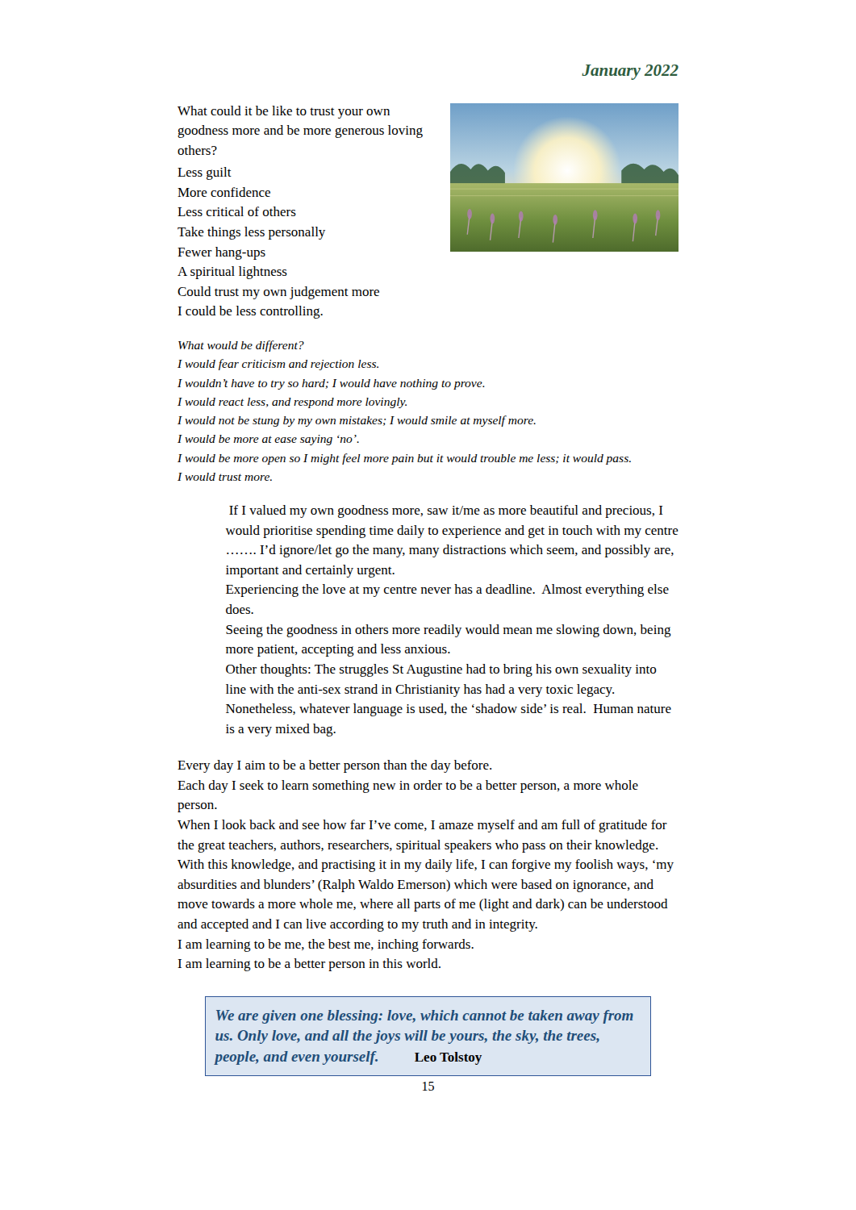January 2022
What could it be like to trust your own goodness more and be more generous loving others?
Less guilt
More confidence
Less critical of others
Take things less personally
Fewer hang-ups
A spiritual lightness
Could trust my own judgement more
I could be less controlling.
What would be different?
I would fear criticism and rejection less.
I wouldn’t have to try so hard; I would have nothing to prove.
I would react less, and respond more lovingly.
I would not be stung by my own mistakes; I would smile at myself more.
I would be more at ease saying ‘no’.
I would be more open so I might feel more pain but it would trouble me less; it would pass.
I would trust more.
If I valued my own goodness more, saw it/me as more beautiful and precious, I would prioritise spending time daily to experience and get in touch with my centre ……. I’d ignore/let go the many, many distractions which seem, and possibly are, important and certainly urgent.
Experiencing the love at my centre never has a deadline. Almost everything else does.
Seeing the goodness in others more readily would mean me slowing down, being more patient, accepting and less anxious.
Other thoughts: The struggles St Augustine had to bring his own sexuality into line with the anti-sex strand in Christianity has had a very toxic legacy. Nonetheless, whatever language is used, the ‘shadow side’ is real. Human nature is a very mixed bag.
Every day I aim to be a better person than the day before.
Each day I seek to learn something new in order to be a better person, a more whole person.
When I look back and see how far I’ve come, I amaze myself and am full of gratitude for the great teachers, authors, researchers, spiritual speakers who pass on their knowledge.
With this knowledge, and practising it in my daily life, I can forgive my foolish ways, ‘my absurdities and blunders’ (Ralph Waldo Emerson) which were based on ignorance, and move towards a more whole me, where all parts of me (light and dark) can be understood and accepted and I can live according to my truth and in integrity.
I am learning to be me, the best me, inching forwards.
I am learning to be a better person in this world.
We are given one blessing: love, which cannot be taken away from us. Only love, and all the joys will be yours, the sky, the trees, people, and even yourself.Leo Tolstoy
15